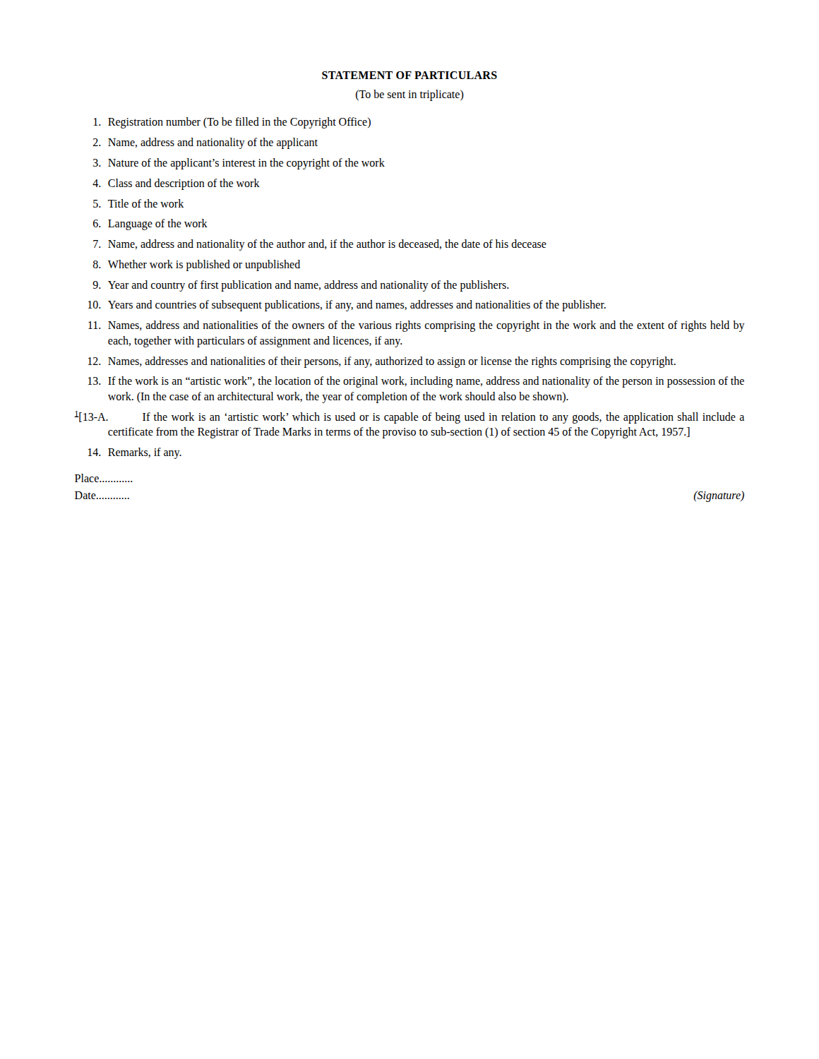STATEMENT OF PARTICULARS
(To be sent in triplicate)
Registration number (To be filled in the Copyright Office)
Name, address and nationality of the applicant
Nature of the applicant’s interest in the copyright of the work
Class and description of the work
Title of the work
Language of the work
Name, address and nationality of the author and, if the author is deceased, the date of his decease
Whether work is published or unpublished
Year and country of first publication and name, address and nationality of the publishers.
Years and countries of subsequent publications, if any, and names, addresses and nationalities of the publisher.
Names, address and nationalities of the owners of the various rights comprising the copyright in the work and the extent of rights held by each, together with particulars of assignment and licences, if any.
Names, addresses and nationalities of their persons, if any, authorized to assign or license the rights comprising the copyright.
If the work is an “artistic work”, the location of the original work, including name, address and nationality of the person in possession of the work. (In the case of an architectural work, the year of completion of the work should also be shown).
1[13-A.   If the work is an ‘artistic work’ which is used or is capable of being used in relation to any goods, the application shall include a certificate from the Registrar of Trade Marks in terms of the proviso to sub-section (1) of section 45 of the Copyright Act, 1957.]
Remarks, if any.
Place............
Date............(Signature)